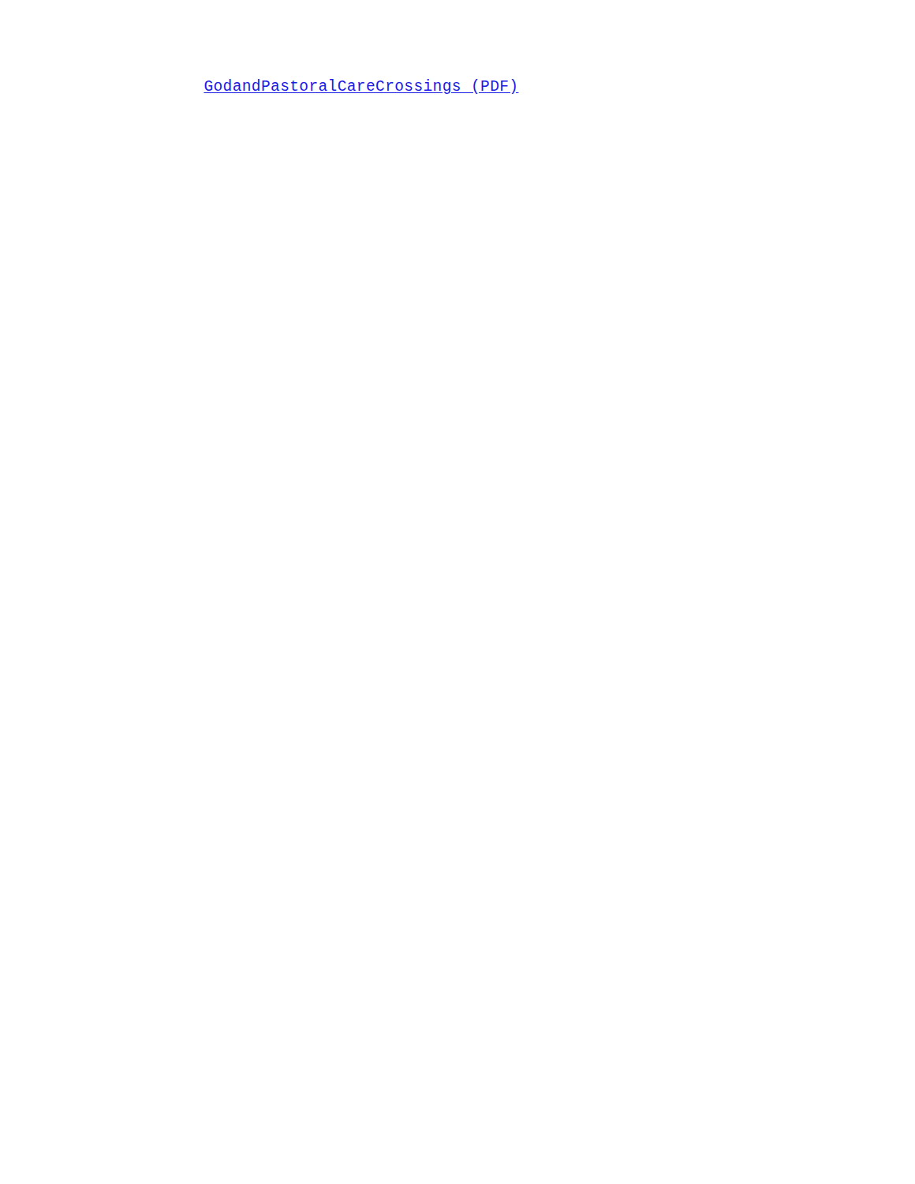GodandPastoralCareCrossings (PDF)